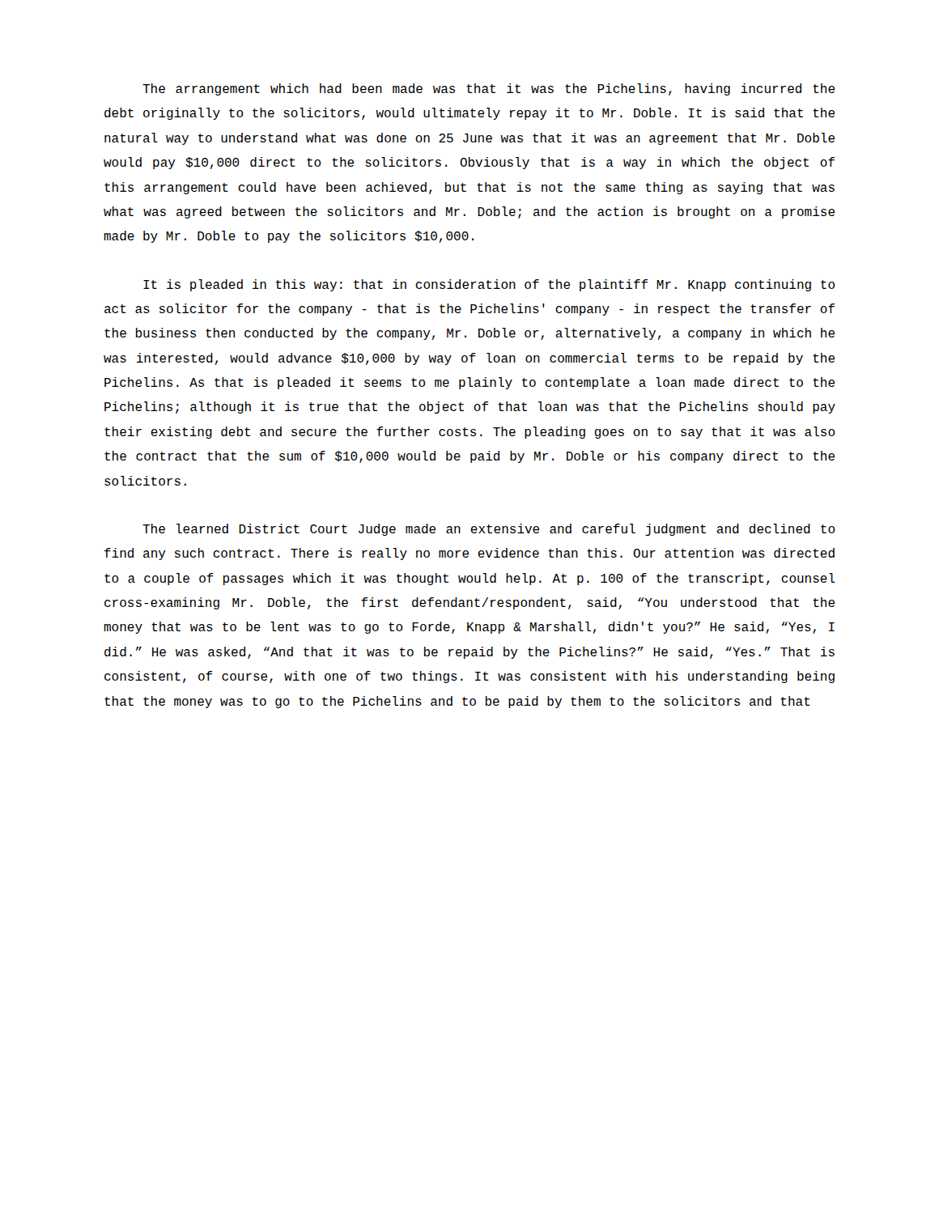The arrangement which had been made was that it was the Pichelins, having incurred the debt originally to the solicitors, would ultimately repay it to Mr. Doble. It is said that the natural way to understand what was done on 25 June was that it was an agreement that Mr. Doble would pay $10,000 direct to the solicitors. Obviously that is a way in which the object of this arrangement could have been achieved, but that is not the same thing as saying that was what was agreed between the solicitors and Mr. Doble; and the action is brought on a promise made by Mr. Doble to pay the solicitors $10,000.
It is pleaded in this way: that in consideration of the plaintiff Mr. Knapp continuing to act as solicitor for the company - that is the Pichelins' company - in respect the transfer of the business then conducted by the company, Mr. Doble or, alternatively, a company in which he was interested, would advance $10,000 by way of loan on commercial terms to be repaid by the Pichelins. As that is pleaded it seems to me plainly to contemplate a loan made direct to the Pichelins; although it is true that the object of that loan was that the Pichelins should pay their existing debt and secure the further costs. The pleading goes on to say that it was also the contract that the sum of $10,000 would be paid by Mr. Doble or his company direct to the solicitors.
The learned District Court Judge made an extensive and careful judgment and declined to find any such contract. There is really no more evidence than this. Our attention was directed to a couple of passages which it was thought would help. At p. 100 of the transcript, counsel cross-examining Mr. Doble, the first defendant/respondent, said, “You understood that the money that was to be lent was to go to Forde, Knapp & Marshall, didn't you?” He said, “Yes, I did.” He was asked, “And that it was to be repaid by the Pichelins?” He said, “Yes.” That is consistent, of course, with one of two things. It was consistent with his understanding being that the money was to go to the Pichelins and to be paid by them to the solicitors and that